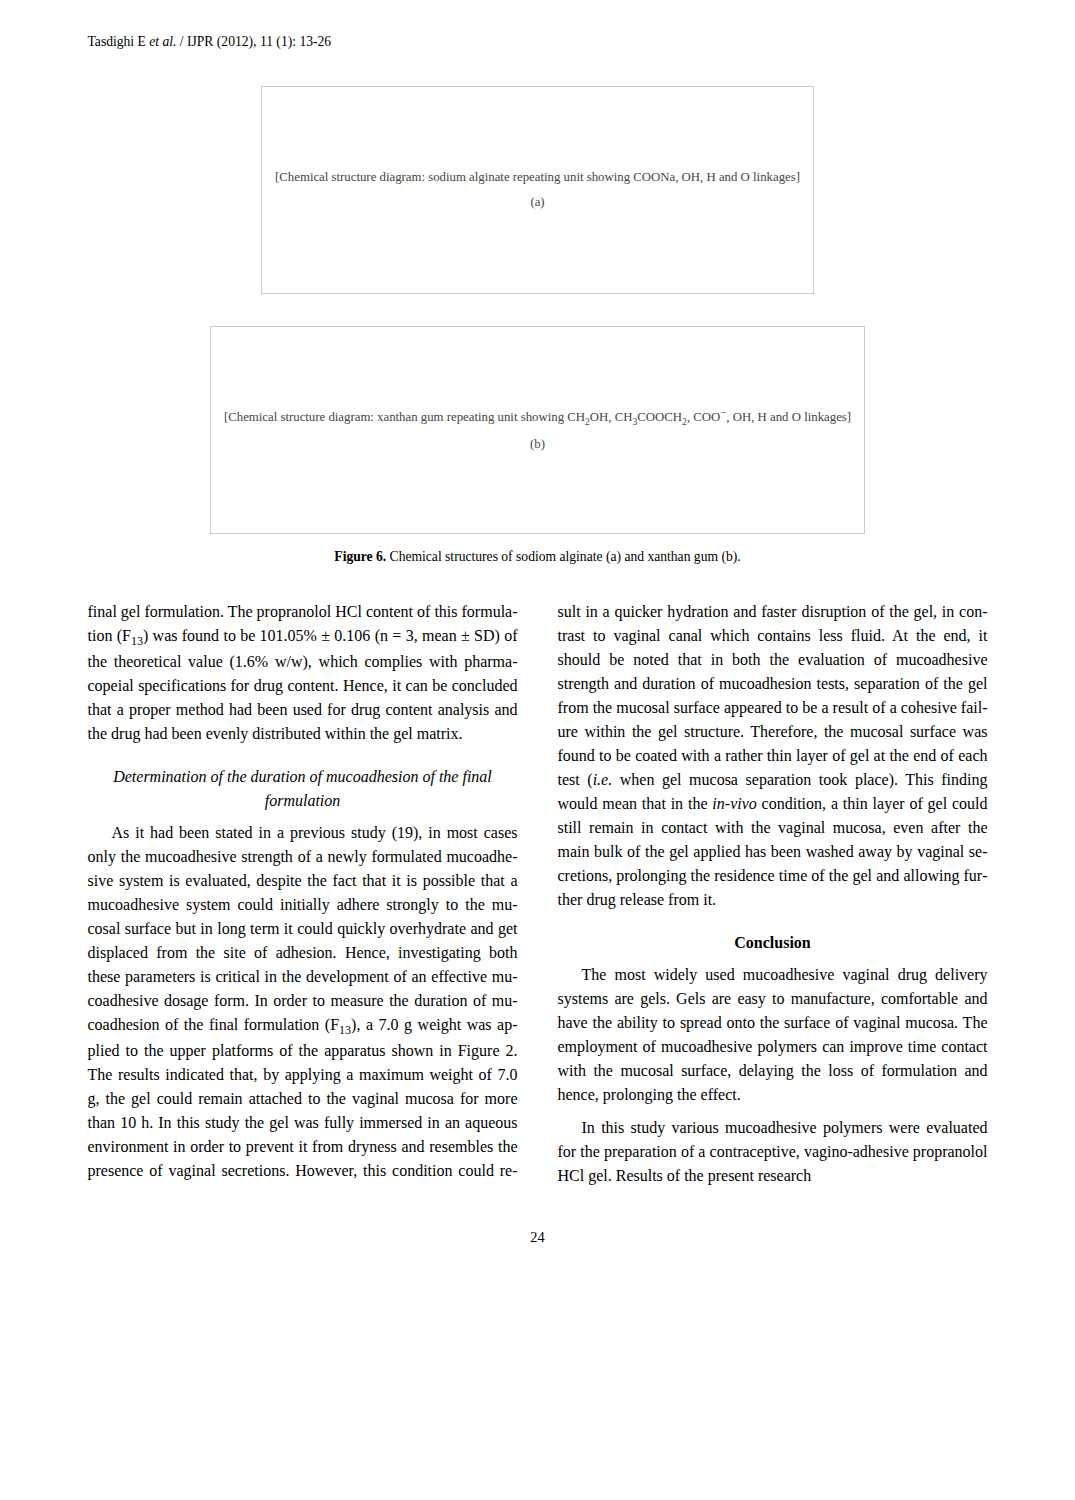Tasdighi E et al. / IJPR (2012), 11 (1): 13-26
[Chemical structure diagram: sodium alginate repeating unit showing COONa, OH, H and O linkages]
(a)
[Chemical structure diagram: xanthan gum repeating unit showing CH2OH, CH3COOCH2, COO−, OH, H and O linkages]
(b)
Figure 6. Chemical structures of sodiom alginate (a) and xanthan gum (b).
final gel formulation. The propranolol HCl content of this formulation (F13) was found to be 101.05% ± 0.106 (n = 3, mean ± SD) of the theoretical value (1.6% w/w), which complies with pharmacopeial specifications for drug content. Hence, it can be concluded that a proper method had been used for drug content analysis and the drug had been evenly distributed within the gel matrix.
Determination of the duration of mucoadhesion of the final formulation
As it had been stated in a previous study (19), in most cases only the mucoadhesive strength of a newly formulated mucoadhesive system is evaluated, despite the fact that it is possible that a mucoadhesive system could initially adhere strongly to the mucosal surface but in long term it could quickly overhydrate and get displaced from the site of adhesion. Hence, investigating both these parameters is critical in the development of an effective mucoadhesive dosage form. In order to measure the duration of mucoadhesion of the final formulation (F13), a 7.0 g weight was applied to the upper platforms of the apparatus shown in Figure 2. The results indicated that, by applying a maximum weight of 7.0 g, the gel could remain attached to the vaginal mucosa for more than 10 h. In this study the gel was fully immersed in an aqueous environment in order to prevent it from dryness and resembles the presence of vaginal secretions. However, this condition could result in a quicker hydration and faster disruption of the gel, in contrast to vaginal canal which contains less fluid. At the end, it should be noted that in both the evaluation of mucoadhesive strength and duration of mucoadhesion tests, separation of the gel from the mucosal surface appeared to be a result of a cohesive failure within the gel structure. Therefore, the mucosal surface was found to be coated with a rather thin layer of gel at the end of each test (i.e. when gel mucosa separation took place). This finding would mean that in the in-vivo condition, a thin layer of gel could still remain in contact with the vaginal mucosa, even after the main bulk of the gel applied has been washed away by vaginal secretions, prolonging the residence time of the gel and allowing further drug release from it.
Conclusion
The most widely used mucoadhesive vaginal drug delivery systems are gels. Gels are easy to manufacture, comfortable and have the ability to spread onto the surface of vaginal mucosa. The employment of mucoadhesive polymers can improve time contact with the mucosal surface, delaying the loss of formulation and hence, prolonging the effect.
In this study various mucoadhesive polymers were evaluated for the preparation of a contraceptive, vagino-adhesive propranolol HCl gel. Results of the present research
24